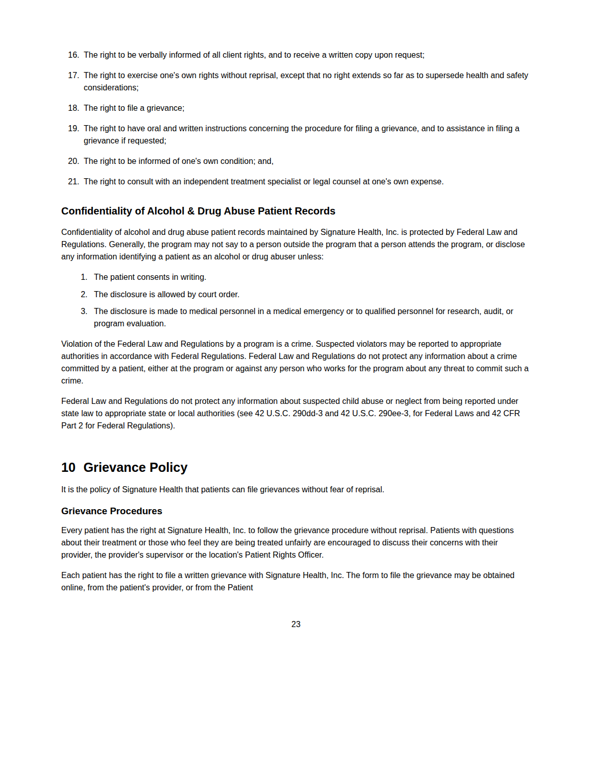The right to be verbally informed of all client rights, and to receive a written copy upon request;
The right to exercise one's own rights without reprisal, except that no right extends so far as to supersede health and safety considerations;
The right to file a grievance;
The right to have oral and written instructions concerning the procedure for filing a grievance, and to assistance in filing a grievance if requested;
The right to be informed of one's own condition; and,
The right to consult with an independent treatment specialist or legal counsel at one's own expense.
Confidentiality of Alcohol & Drug Abuse Patient Records
Confidentiality of alcohol and drug abuse patient records maintained by Signature Health, Inc. is protected by Federal Law and Regulations. Generally, the program may not say to a person outside the program that a person attends the program, or disclose any information identifying a patient as an alcohol or drug abuser unless:
The patient consents in writing.
The disclosure is allowed by court order.
The disclosure is made to medical personnel in a medical emergency or to qualified personnel for research, audit, or program evaluation.
Violation of the Federal Law and Regulations by a program is a crime. Suspected violators may be reported to appropriate authorities in accordance with Federal Regulations. Federal Law and Regulations do not protect any information about a crime committed by a patient, either at the program or against any person who works for the program about any threat to commit such a crime.
Federal Law and Regulations do not protect any information about suspected child abuse or neglect from being reported under state law to appropriate state or local authorities (see 42 U.S.C. 290dd-3 and 42 U.S.C. 290ee-3, for Federal Laws and 42 CFR Part 2 for Federal Regulations).
10 Grievance Policy
It is the policy of Signature Health that patients can file grievances without fear of reprisal.
Grievance Procedures
Every patient has the right at Signature Health, Inc. to follow the grievance procedure without reprisal. Patients with questions about their treatment or those who feel they are being treated unfairly are encouraged to discuss their concerns with their provider, the provider's supervisor or the location's Patient Rights Officer.
Each patient has the right to file a written grievance with Signature Health, Inc. The form to file the grievance may be obtained online, from the patient's provider, or from the Patient
23